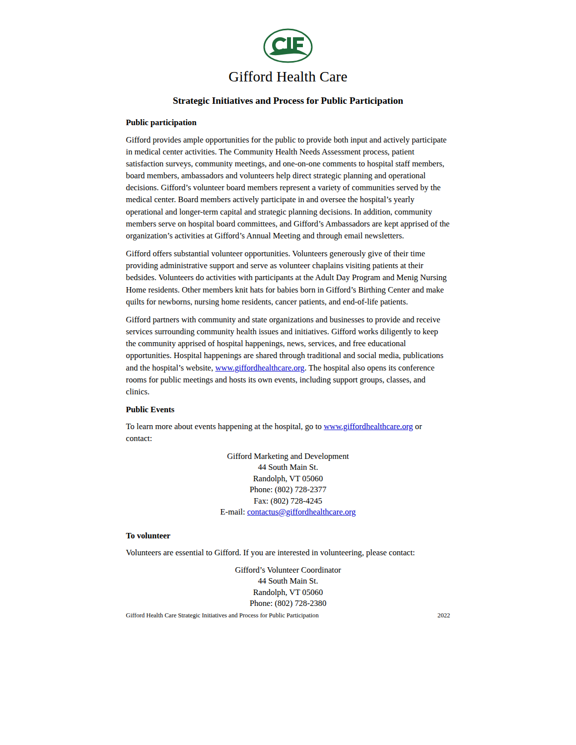Gifford Health Care
Strategic Initiatives and Process for Public Participation
Public participation
Gifford provides ample opportunities for the public to provide both input and actively participate in medical center activities. The Community Health Needs Assessment process, patient satisfaction surveys, community meetings, and one-on-one comments to hospital staff members, board members, ambassadors and volunteers help direct strategic planning and operational decisions. Gifford’s volunteer board members represent a variety of communities served by the medical center. Board members actively participate in and oversee the hospital’s yearly operational and longer-term capital and strategic planning decisions. In addition, community members serve on hospital board committees, and Gifford’s Ambassadors are kept apprised of the organization’s activities at Gifford’s Annual Meeting and through email newsletters.
Gifford offers substantial volunteer opportunities. Volunteers generously give of their time providing administrative support and serve as volunteer chaplains visiting patients at their bedsides. Volunteers do activities with participants at the Adult Day Program and Menig Nursing Home residents. Other members knit hats for babies born in Gifford’s Birthing Center and make quilts for newborns, nursing home residents, cancer patients, and end-of-life patients.
Gifford partners with community and state organizations and businesses to provide and receive services surrounding community health issues and initiatives. Gifford works diligently to keep the community apprised of hospital happenings, news, services, and free educational opportunities. Hospital happenings are shared through traditional and social media, publications and the hospital’s website, www.giffordhealthcare.org. The hospital also opens its conference rooms for public meetings and hosts its own events, including support groups, classes, and clinics.
Public Events
To learn more about events happening at the hospital, go to www.giffordhealthcare.org or contact:
Gifford Marketing and Development
44 South Main St.
Randolph, VT 05060
Phone: (802) 728-2377
Fax: (802) 728-4245
E-mail: contactus@giffordhealthcare.org
To volunteer
Volunteers are essential to Gifford. If you are interested in volunteering, please contact:
Gifford’s Volunteer Coordinator
44 South Main St.
Randolph, VT 05060
Phone: (802) 728-2380
Gifford Health Care Strategic Initiatives and Process for Public Participation
2022